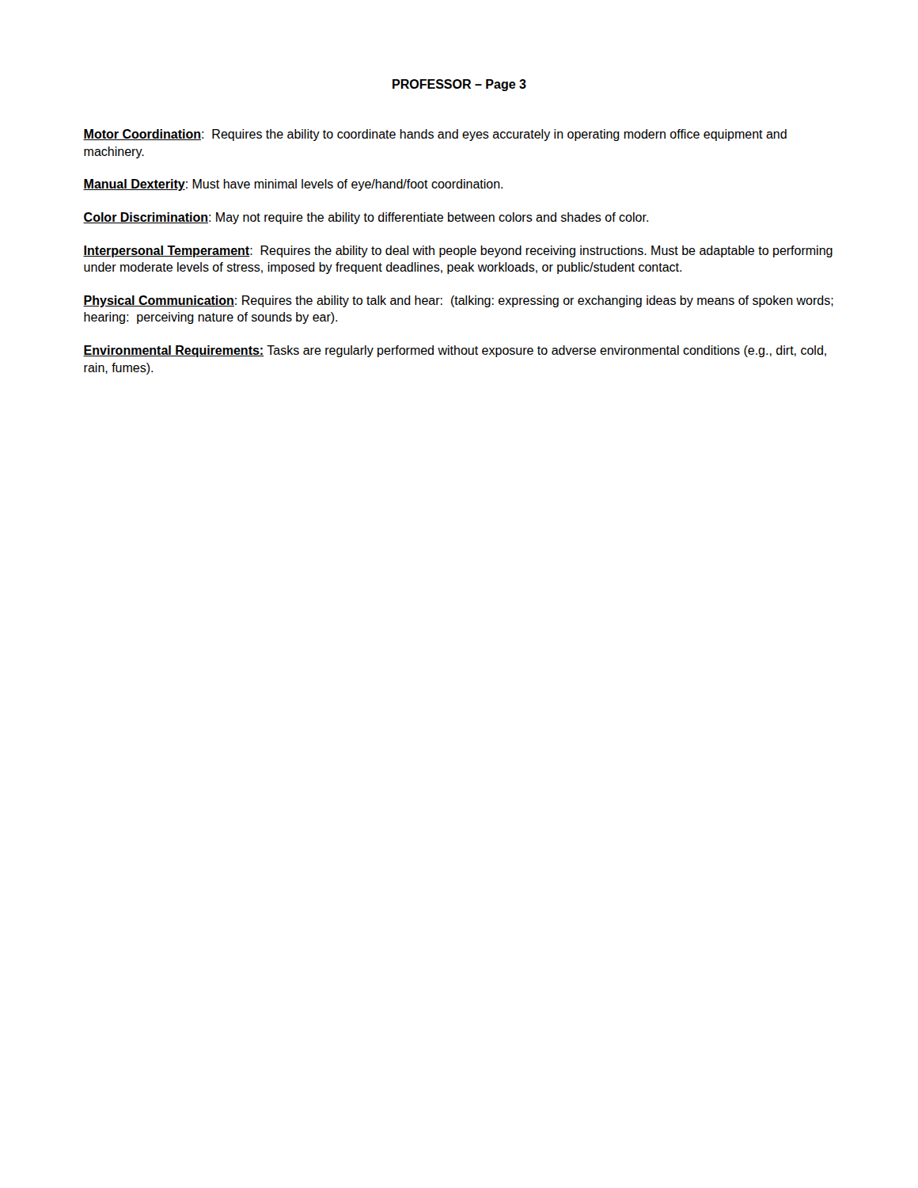PROFESSOR – Page 3
Motor Coordination: Requires the ability to coordinate hands and eyes accurately in operating modern office equipment and machinery.
Manual Dexterity: Must have minimal levels of eye/hand/foot coordination.
Color Discrimination: May not require the ability to differentiate between colors and shades of color.
Interpersonal Temperament: Requires the ability to deal with people beyond receiving instructions. Must be adaptable to performing under moderate levels of stress, imposed by frequent deadlines, peak workloads, or public/student contact.
Physical Communication: Requires the ability to talk and hear: (talking: expressing or exchanging ideas by means of spoken words; hearing: perceiving nature of sounds by ear).
Environmental Requirements: Tasks are regularly performed without exposure to adverse environmental conditions (e.g., dirt, cold, rain, fumes).